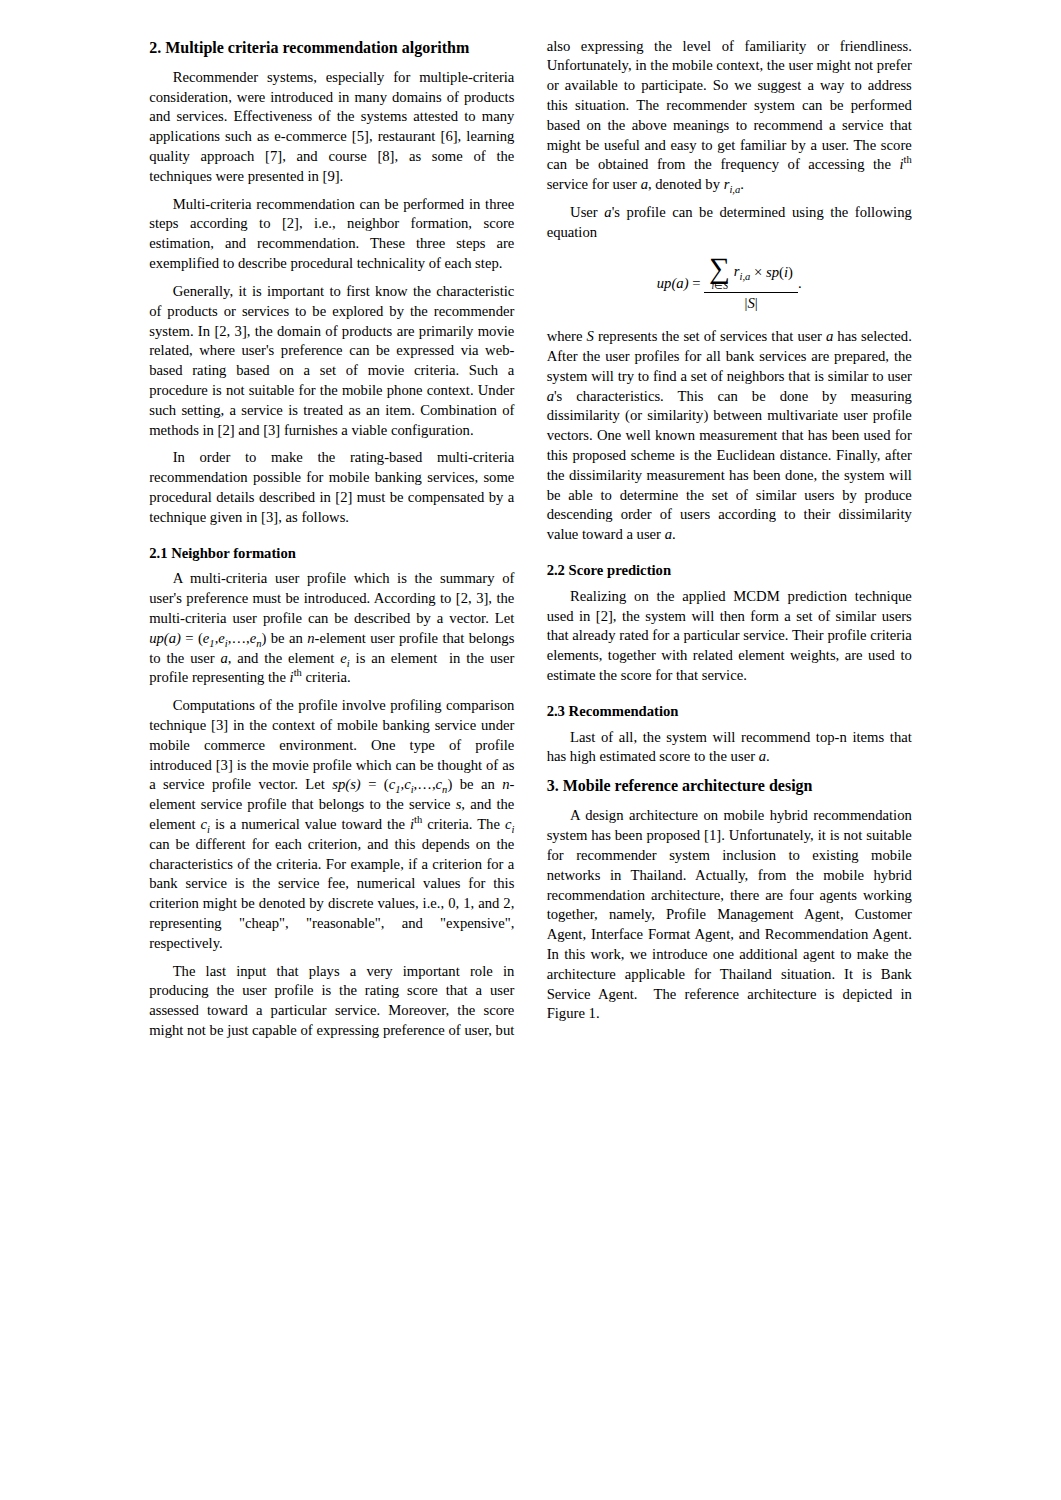2. Multiple criteria recommendation algorithm
Recommender systems, especially for multiple-criteria consideration, were introduced in many domains of products and services. Effectiveness of the systems attested to many applications such as e-commerce [5], restaurant [6], learning quality approach [7], and course [8], as some of the techniques were presented in [9].
Multi-criteria recommendation can be performed in three steps according to [2], i.e., neighbor formation, score estimation, and recommendation. These three steps are exemplified to describe procedural technicality of each step.
Generally, it is important to first know the characteristic of products or services to be explored by the recommender system. In [2, 3], the domain of products are primarily movie related, where user's preference can be expressed via web-based rating based on a set of movie criteria. Such a procedure is not suitable for the mobile phone context. Under such setting, a service is treated as an item. Combination of methods in [2] and [3] furnishes a viable configuration.
In order to make the rating-based multi-criteria recommendation possible for mobile banking services, some procedural details described in [2] must be compensated by a technique given in [3], as follows.
2.1 Neighbor formation
A multi-criteria user profile which is the summary of user's preference must be introduced. According to [2, 3], the multi-criteria user profile can be described by a vector. Let up(a) = (e1,ei,…,en) be an n-element user profile that belongs to the user a, and the element ei is an element in the user profile representing the ith criteria.
Computations of the profile involve profiling comparison technique [3] in the context of mobile banking service under mobile commerce environment. One type of profile introduced [3] is the movie profile which can be thought of as a service profile vector. Let sp(s) = (c1,ci,…,cn) be an n-element service profile that belongs to the service s, and the element ci is a numerical value toward the ith criteria. The ci can be different for each criterion, and this depends on the characteristics of the criteria. For example, if a criterion for a bank service is the service fee, numerical values for this criterion might be denoted by discrete values, i.e., 0, 1, and 2, representing "cheap", "reasonable", and "expensive", respectively.
The last input that plays a very important role in producing the user profile is the rating score that a user assessed toward a particular service. Moreover, the score might not be just capable of expressing preference of user, but also expressing the level of familiarity or friendliness. Unfortunately, in the mobile context, the user might not prefer or available to participate. So we suggest a way to address this situation. The recommender system can be performed based on the above meanings to recommend a service that might be useful and easy to get familiar by a user. The score can be obtained from the frequency of accessing the ith service for user a, denoted by ri,a.
User a's profile can be determined using the following equation
up(a) = ∑i∈S ri,a × sp(i) |S| .
where S represents the set of services that user a has selected. After the user profiles for all bank services are prepared, the system will try to find a set of neighbors that is similar to user a's characteristics. This can be done by measuring dissimilarity (or similarity) between multivariate user profile vectors. One well known measurement that has been used for this proposed scheme is the Euclidean distance. Finally, after the dissimilarity measurement has been done, the system will be able to determine the set of similar users by produce descending order of users according to their dissimilarity value toward a user a.
2.2 Score prediction
Realizing on the applied MCDM prediction technique used in [2], the system will then form a set of similar users that already rated for a particular service. Their profile criteria elements, together with related element weights, are used to estimate the score for that service.
2.3 Recommendation
Last of all, the system will recommend top-n items that has high estimated score to the user a.
3. Mobile reference architecture design
A design architecture on mobile hybrid recommendation system has been proposed [1]. Unfortunately, it is not suitable for recommender system inclusion to existing mobile networks in Thailand. Actually, from the mobile hybrid recommendation architecture, there are four agents working together, namely, Profile Management Agent, Customer Agent, Interface Format Agent, and Recommendation Agent. In this work, we introduce one additional agent to make the architecture applicable for Thailand situation. It is Bank Service Agent. The reference architecture is depicted in Figure 1.